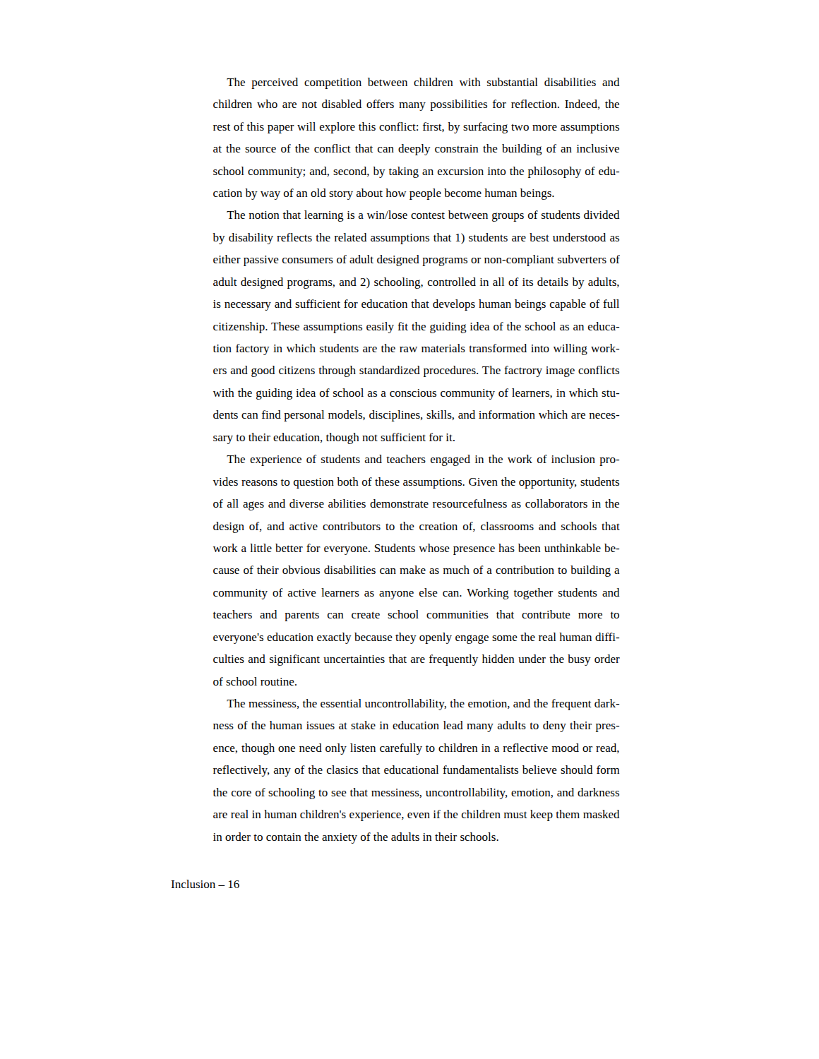The perceived competition between children with substantial disabilities and children who are not disabled offers many possibilities for reflection. Indeed, the rest of this paper will explore this conflict: first, by surfacing two more assumptions at the source of the conflict that can deeply constrain the building of an inclusive school community; and, second, by taking an excursion into the philosophy of education by way of an old story about how people become human beings.
The notion that learning is a win/lose contest between groups of students divided by disability reflects the related assumptions that 1) students are best understood as either passive consumers of adult designed programs or non-compliant subverters of adult designed programs, and 2) schooling, controlled in all of its details by adults, is necessary and sufficient for education that develops human beings capable of full citizenship. These assumptions easily fit the guiding idea of the school as an education factory in which students are the raw materials transformed into willing workers and good citizens through standardized procedures. The factrory image conflicts with the guiding idea of school as a conscious community of learners, in which students can find personal models, disciplines, skills, and information which are necessary to their education, though not sufficient for it.
The experience of students and teachers engaged in the work of inclusion provides reasons to question both of these assumptions. Given the opportunity, students of all ages and diverse abilities demonstrate resourcefulness as collaborators in the design of, and active contributors to the creation of, classrooms and schools that work a little better for everyone. Students whose presence has been unthinkable because of their obvious disabilities can make as much of a contribution to building a community of active learners as anyone else can. Working together students and teachers and parents can create school communities that contribute more to everyone's education exactly because they openly engage some the real human difficulties and significant uncertainties that are frequently hidden under the busy order of school routine.
The messiness, the essential uncontrollability, the emotion, and the frequent darkness of the human issues at stake in education lead many adults to deny their presence, though one need only listen carefully to children in a reflective mood or read, reflectively, any of the clasics that educational fundamentalists believe should form the core of schooling to see that messiness, uncontrollability, emotion, and darkness are real in human children's experience, even if the children must keep them masked in order to contain the anxiety of the adults in their schools.
Inclusion – 16